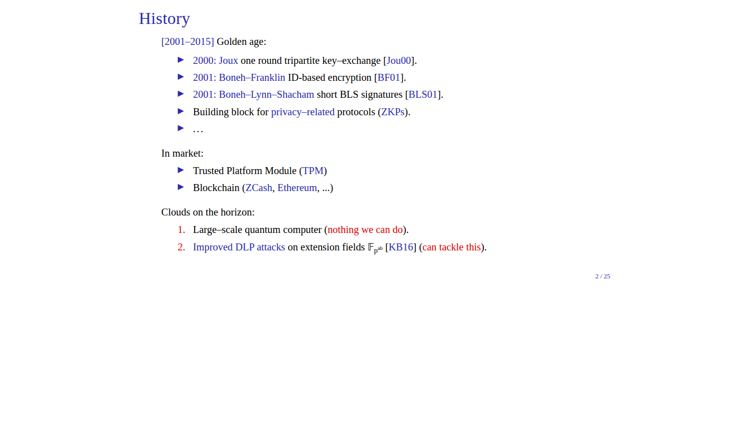History
[2001–2015] Golden age:
2000: Joux one round tripartite key–exchange [Jou00].
2001: Boneh–Franklin ID-based encryption [BF01].
2001: Boneh–Lynn–Shacham short BLS signatures [BLS01].
Building block for privacy–related protocols (ZKPs).
...
In market:
Trusted Platform Module (TPM)
Blockchain (ZCash, Ethereum, ...)
Clouds on the horizon:
Large–scale quantum computer (nothing we can do).
Improved DLP attacks on extension fields 𝔽pab [KB16] (can tackle this).
2 / 25